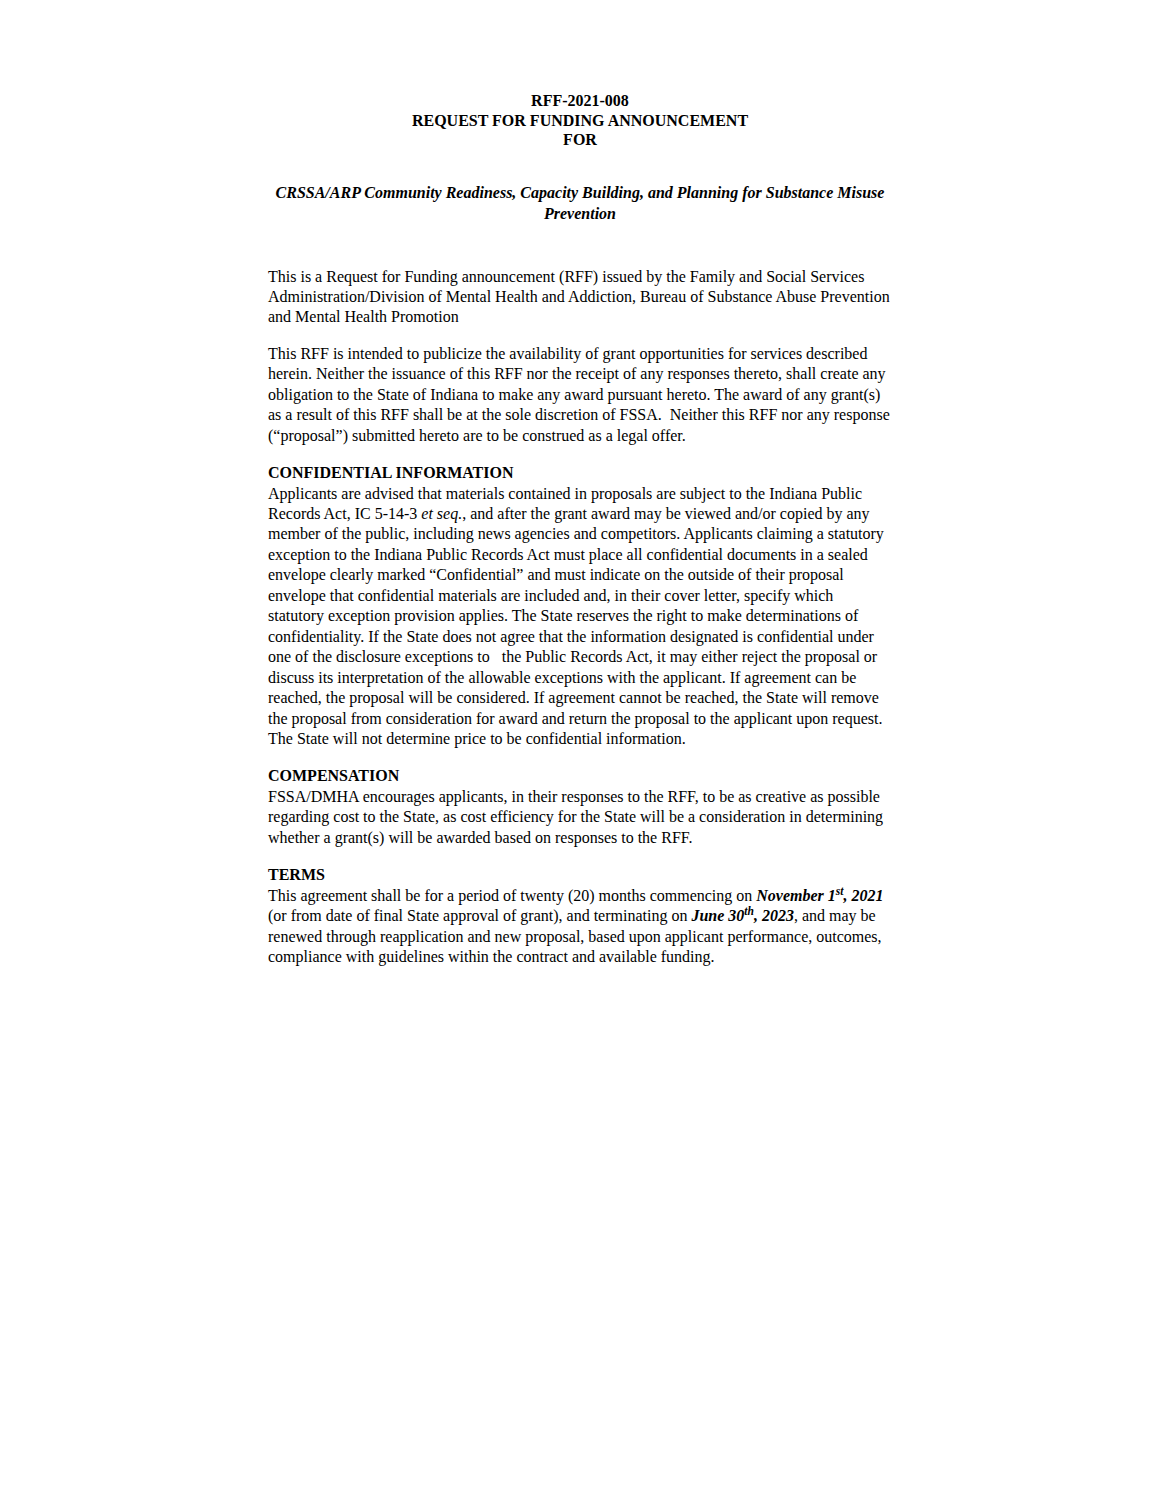RFF-2021-008 REQUEST FOR FUNDING ANNOUNCEMENT FOR
CRSSA/ARP Community Readiness, Capacity Building, and Planning for Substance Misuse Prevention
This is a Request for Funding announcement (RFF) issued by the Family and Social Services Administration/Division of Mental Health and Addiction, Bureau of Substance Abuse Prevention and Mental Health Promotion
This RFF is intended to publicize the availability of grant opportunities for services described herein. Neither the issuance of this RFF nor the receipt of any responses thereto, shall create any obligation to the State of Indiana to make any award pursuant hereto. The award of any grant(s) as a result of this RFF shall be at the sole discretion of FSSA. Neither this RFF nor any response (“proposal”) submitted hereto are to be construed as a legal offer.
Confidential Information
Applicants are advised that materials contained in proposals are subject to the Indiana Public Records Act, IC 5-14-3 et seq., and after the grant award may be viewed and/or copied by any member of the public, including news agencies and competitors. Applicants claiming a statutory exception to the Indiana Public Records Act must place all confidential documents in a sealed envelope clearly marked “Confidential” and must indicate on the outside of their proposal envelope that confidential materials are included and, in their cover letter, specify which statutory exception provision applies. The State reserves the right to make determinations of confidentiality. If the State does not agree that the information designated is confidential under one of the disclosure exceptions to the Public Records Act, it may either reject the proposal or discuss its interpretation of the allowable exceptions with the applicant. If agreement can be reached, the proposal will be considered. If agreement cannot be reached, the State will remove the proposal from consideration for award and return the proposal to the applicant upon request. The State will not determine price to be confidential information.
Compensation
FSSA/DMHA encourages applicants, in their responses to the RFF, to be as creative as possible regarding cost to the State, as cost efficiency for the State will be a consideration in determining whether a grant(s) will be awarded based on responses to the RFF.
Terms
This agreement shall be for a period of twenty (20) months commencing on November 1st, 2021 (or from date of final State approval of grant), and terminating on June 30th, 2023, and may be renewed through reapplication and new proposal, based upon applicant performance, outcomes, compliance with guidelines within the contract and available funding.